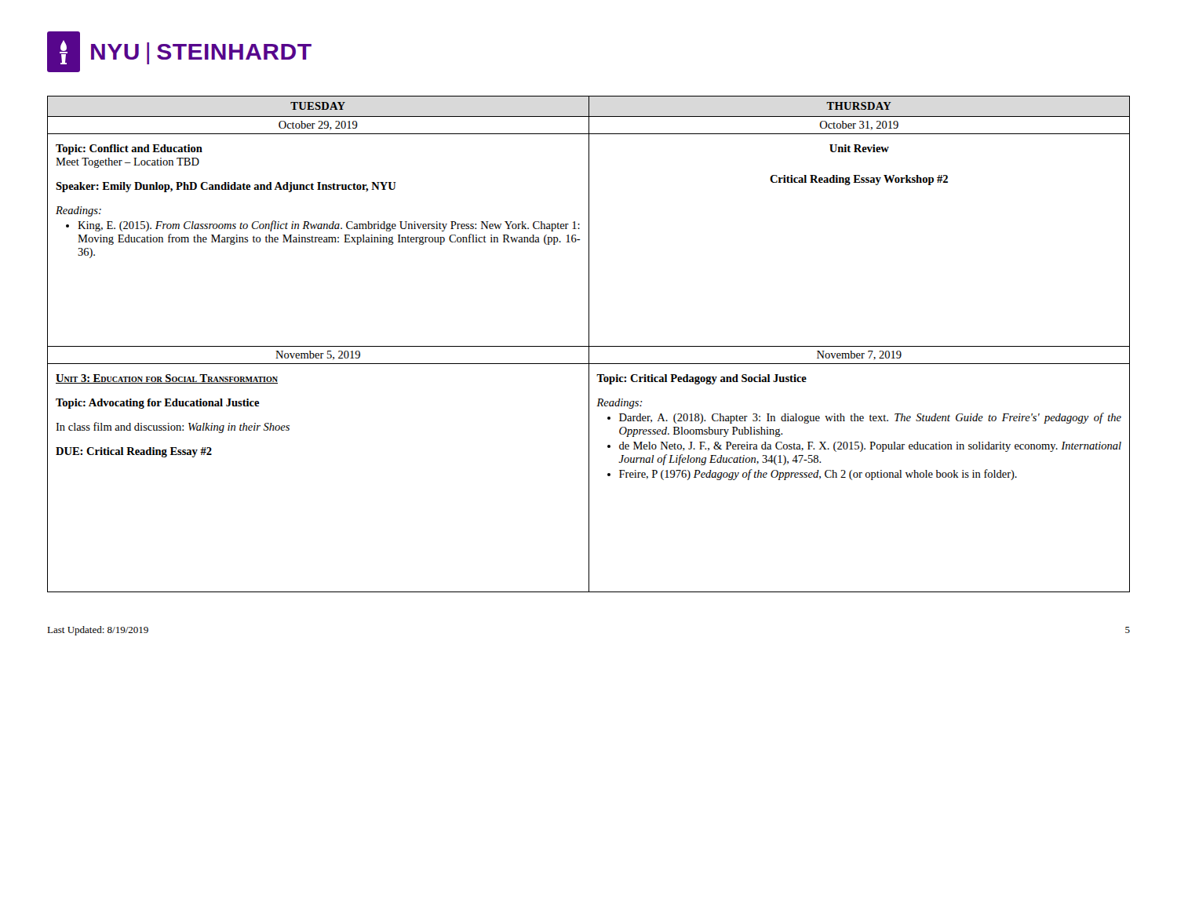NYU|STEINHARDT
| TUESDAY | THURSDAY |
| --- | --- |
| October 29, 2019 | October 31, 2019 |
| Topic: Conflict and Education Meet Together – Location TBD Speaker: Emily Dunlop, PhD Candidate and Adjunct Instructor, NYU Readings: King, E. (2015). From Classrooms to Conflict in Rwanda . Cambridge University Press: New York. Chapter 1: Moving Education from the Margins to the Mainstream: Explaining Intergroup Conflict in Rwanda (pp. 16-36). | Unit Review Critical Reading Essay Workshop #2 |
| November 5, 2019 | November 7, 2019 |
| Unit 3: Education for Social Transformation Topic: Advocating for Educational Justice In class film and discussion: Walking in their Shoes DUE: Critical Reading Essay #2 | Topic: Critical Pedagogy and Social Justice Readings: Darder, A. (2018). Chapter 3: In dialogue with the text. The Student Guide to Freire's' pedagogy of the Oppressed . Bloomsbury Publishing. de Melo Neto, J. F., & Pereira da Costa, F. X. (2015). Popular education in solidarity economy. International Journal of Lifelong Education , 34(1), 47-58. Freire, P (1976) Pedagogy of the Oppressed , Ch 2 (or optional whole book is in folder). |
Last Updated: 8/19/2019
5